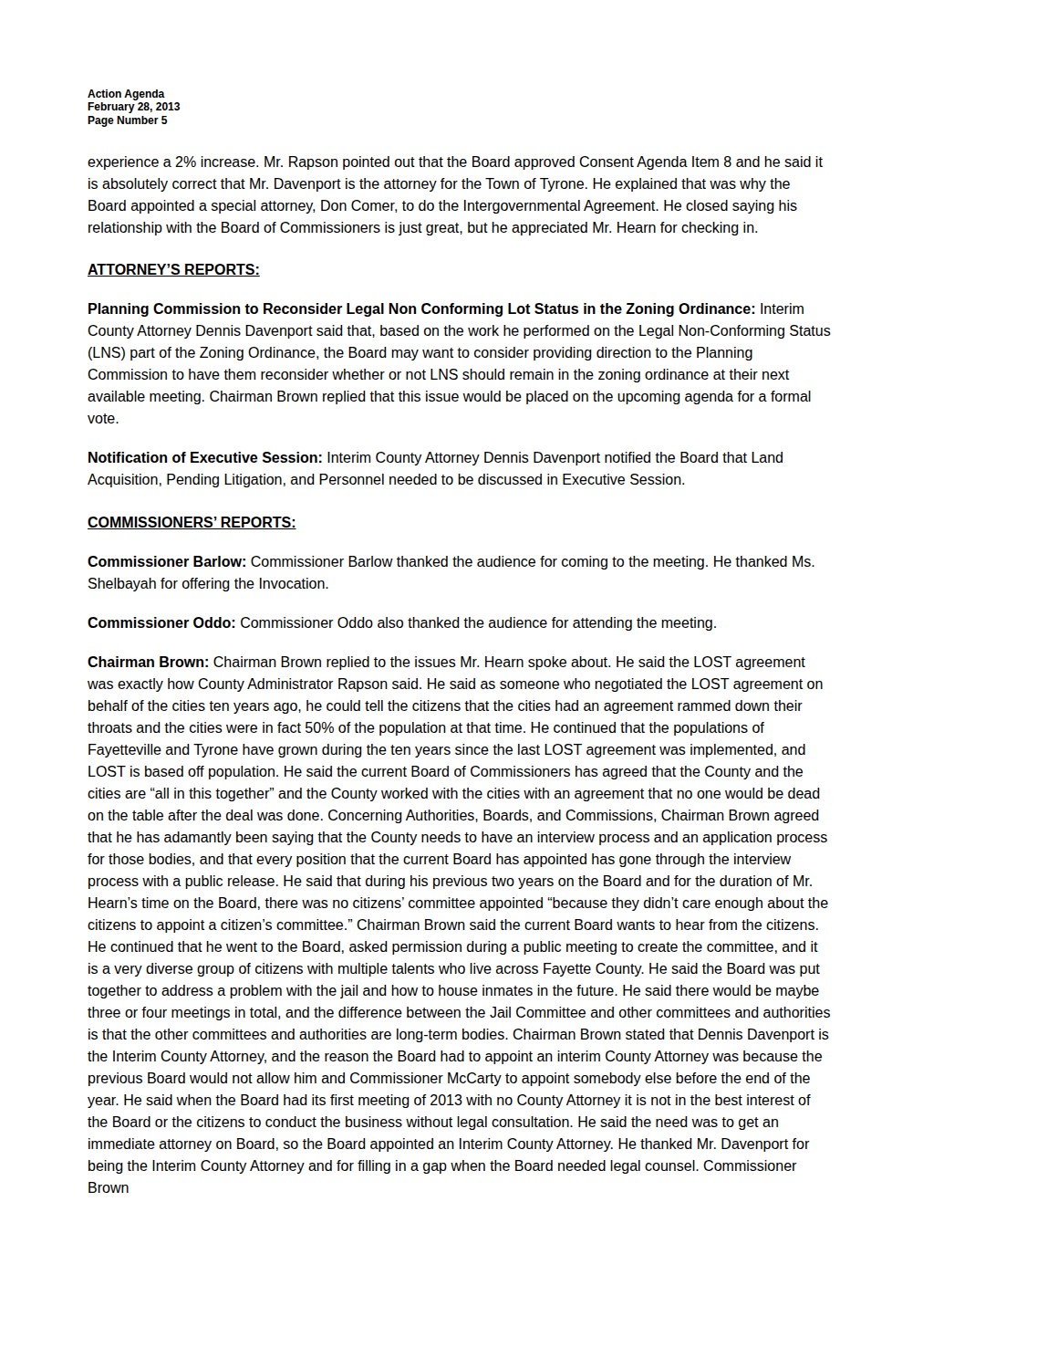Action Agenda
February 28, 2013
Page Number 5
experience a 2% increase. Mr. Rapson pointed out that the Board approved Consent Agenda Item 8 and he said it is absolutely correct that Mr. Davenport is the attorney for the Town of Tyrone. He explained that was why the Board appointed a special attorney, Don Comer, to do the Intergovernmental Agreement. He closed saying his relationship with the Board of Commissioners is just great, but he appreciated Mr. Hearn for checking in.
ATTORNEY’S REPORTS:
Planning Commission to Reconsider Legal Non Conforming Lot Status in the Zoning Ordinance: Interim County Attorney Dennis Davenport said that, based on the work he performed on the Legal Non-Conforming Status (LNS) part of the Zoning Ordinance, the Board may want to consider providing direction to the Planning Commission to have them reconsider whether or not LNS should remain in the zoning ordinance at their next available meeting. Chairman Brown replied that this issue would be placed on the upcoming agenda for a formal vote.
Notification of Executive Session: Interim County Attorney Dennis Davenport notified the Board that Land Acquisition, Pending Litigation, and Personnel needed to be discussed in Executive Session.
COMMISSIONERS’ REPORTS:
Commissioner Barlow: Commissioner Barlow thanked the audience for coming to the meeting. He thanked Ms. Shelbayah for offering the Invocation.
Commissioner Oddo: Commissioner Oddo also thanked the audience for attending the meeting.
Chairman Brown: Chairman Brown replied to the issues Mr. Hearn spoke about. He said the LOST agreement was exactly how County Administrator Rapson said. He said as someone who negotiated the LOST agreement on behalf of the cities ten years ago, he could tell the citizens that the cities had an agreement rammed down their throats and the cities were in fact 50% of the population at that time. He continued that the populations of Fayetteville and Tyrone have grown during the ten years since the last LOST agreement was implemented, and LOST is based off population. He said the current Board of Commissioners has agreed that the County and the cities are “all in this together” and the County worked with the cities with an agreement that no one would be dead on the table after the deal was done. Concerning Authorities, Boards, and Commissions, Chairman Brown agreed that he has adamantly been saying that the County needs to have an interview process and an application process for those bodies, and that every position that the current Board has appointed has gone through the interview process with a public release. He said that during his previous two years on the Board and for the duration of Mr. Hearn’s time on the Board, there was no citizens’ committee appointed “because they didn’t care enough about the citizens to appoint a citizen’s committee.” Chairman Brown said the current Board wants to hear from the citizens. He continued that he went to the Board, asked permission during a public meeting to create the committee, and it is a very diverse group of citizens with multiple talents who live across Fayette County. He said the Board was put together to address a problem with the jail and how to house inmates in the future. He said there would be maybe three or four meetings in total, and the difference between the Jail Committee and other committees and authorities is that the other committees and authorities are long-term bodies. Chairman Brown stated that Dennis Davenport is the Interim County Attorney, and the reason the Board had to appoint an interim County Attorney was because the previous Board would not allow him and Commissioner McCarty to appoint somebody else before the end of the year. He said when the Board had its first meeting of 2013 with no County Attorney it is not in the best interest of the Board or the citizens to conduct the business without legal consultation. He said the need was to get an immediate attorney on Board, so the Board appointed an Interim County Attorney. He thanked Mr. Davenport for being the Interim County Attorney and for filling in a gap when the Board needed legal counsel. Commissioner Brown